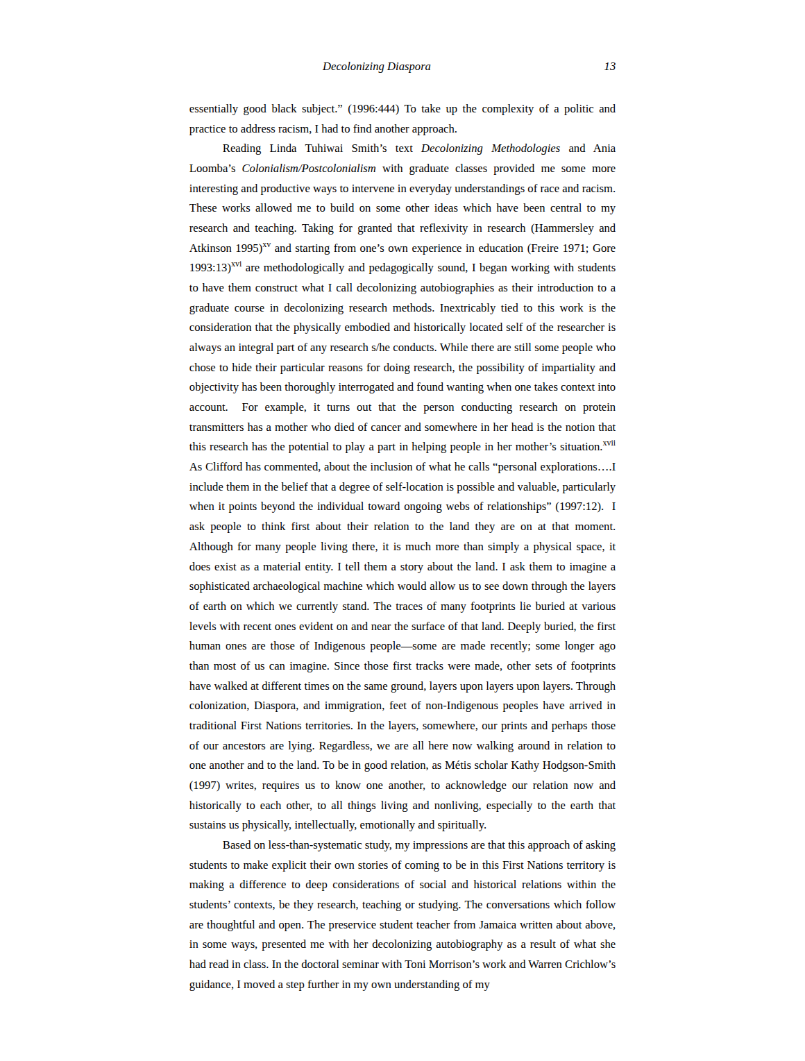Decolonizing Diaspora 13
essentially good black subject.” (1996:444) To take up the complexity of a politic and practice to address racism, I had to find another approach.
Reading Linda Tuhiwai Smith’s text Decolonizing Methodologies and Ania Loomba’s Colonialism/Postcolonialism with graduate classes provided me some more interesting and productive ways to intervene in everyday understandings of race and racism. These works allowed me to build on some other ideas which have been central to my research and teaching. Taking for granted that reflexivity in research (Hammersley and Atkinson 1995)xv and starting from one’s own experience in education (Freire 1971; Gore 1993:13)xvi are methodologically and pedagogically sound, I began working with students to have them construct what I call decolonizing autobiographies as their introduction to a graduate course in decolonizing research methods. Inextricably tied to this work is the consideration that the physically embodied and historically located self of the researcher is always an integral part of any research s/he conducts. While there are still some people who chose to hide their particular reasons for doing research, the possibility of impartiality and objectivity has been thoroughly interrogated and found wanting when one takes context into account. For example, it turns out that the person conducting research on protein transmitters has a mother who died of cancer and somewhere in her head is the notion that this research has the potential to play a part in helping people in her mother’s situation.xvii As Clifford has commented, about the inclusion of what he calls “personal explorations….I include them in the belief that a degree of self-location is possible and valuable, particularly when it points beyond the individual toward ongoing webs of relationships” (1997:12). I ask people to think first about their relation to the land they are on at that moment. Although for many people living there, it is much more than simply a physical space, it does exist as a material entity. I tell them a story about the land. I ask them to imagine a sophisticated archaeological machine which would allow us to see down through the layers of earth on which we currently stand. The traces of many footprints lie buried at various levels with recent ones evident on and near the surface of that land. Deeply buried, the first human ones are those of Indigenous people—some are made recently; some longer ago than most of us can imagine. Since those first tracks were made, other sets of footprints have walked at different times on the same ground, layers upon layers upon layers. Through colonization, Diaspora, and immigration, feet of non-Indigenous peoples have arrived in traditional First Nations territories. In the layers, somewhere, our prints and perhaps those of our ancestors are lying. Regardless, we are all here now walking around in relation to one another and to the land. To be in good relation, as Métis scholar Kathy Hodgson-Smith (1997) writes, requires us to know one another, to acknowledge our relation now and historically to each other, to all things living and nonliving, especially to the earth that sustains us physically, intellectually, emotionally and spiritually.
Based on less-than-systematic study, my impressions are that this approach of asking students to make explicit their own stories of coming to be in this First Nations territory is making a difference to deep considerations of social and historical relations within the students’ contexts, be they research, teaching or studying. The conversations which follow are thoughtful and open. The preservice student teacher from Jamaica written about above, in some ways, presented me with her decolonizing autobiography as a result of what she had read in class. In the doctoral seminar with Toni Morrison’s work and Warren Crichlow’s guidance, I moved a step further in my own understanding of my